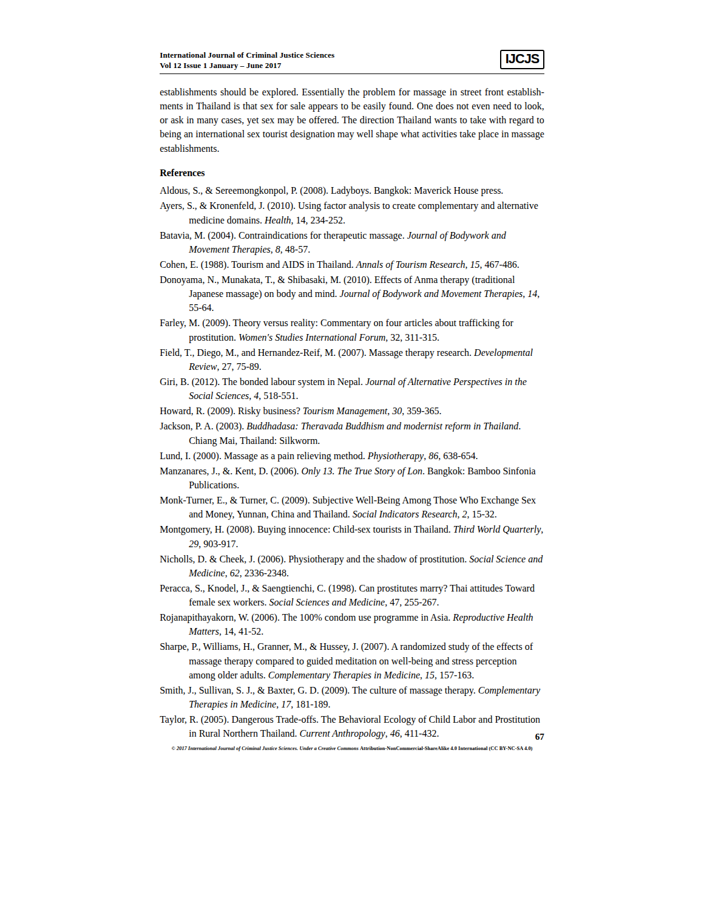International Journal of Criminal Justice Sciences
Vol 12 Issue 1 January – June 2017
IJCJS
establishments should be explored. Essentially the problem for massage in street front establishments in Thailand is that sex for sale appears to be easily found. One does not even need to look, or ask in many cases, yet sex may be offered. The direction Thailand wants to take with regard to being an international sex tourist designation may well shape what activities take place in massage establishments.
References
Aldous, S., & Sereemongkonpol, P. (2008). Ladyboys. Bangkok: Maverick House press.
Ayers, S., & Kronenfeld, J. (2010). Using factor analysis to create complementary and alternative medicine domains. Health, 14, 234-252.
Batavia, M. (2004). Contraindications for therapeutic massage. Journal of Bodywork and Movement Therapies, 8, 48-57.
Cohen, E. (1988). Tourism and AIDS in Thailand. Annals of Tourism Research, 15, 467-486.
Donoyama, N., Munakata, T., & Shibasaki, M. (2010). Effects of Anma therapy (traditional Japanese massage) on body and mind. Journal of Bodywork and Movement Therapies, 14, 55-64.
Farley, M. (2009). Theory versus reality: Commentary on four articles about trafficking for prostitution. Women's Studies International Forum, 32, 311-315.
Field, T., Diego, M., and Hernandez-Reif, M. (2007). Massage therapy research. Developmental Review, 27, 75-89.
Giri, B. (2012). The bonded labour system in Nepal. Journal of Alternative Perspectives in the Social Sciences, 4, 518-551.
Howard, R. (2009). Risky business? Tourism Management, 30, 359-365.
Jackson, P. A. (2003). Buddhadasa: Theravada Buddhism and modernist reform in Thailand. Chiang Mai, Thailand: Silkworm.
Lund, I. (2000). Massage as a pain relieving method. Physiotherapy, 86, 638-654.
Manzanares, J., &. Kent, D. (2006). Only 13. The True Story of Lon. Bangkok: Bamboo Sinfonia Publications.
Monk-Turner, E., & Turner, C. (2009). Subjective Well-Being Among Those Who Exchange Sex and Money, Yunnan, China and Thailand. Social Indicators Research, 2, 15-32.
Montgomery, H. (2008). Buying innocence: Child-sex tourists in Thailand. Third World Quarterly, 29, 903-917.
Nicholls, D. & Cheek, J. (2006). Physiotherapy and the shadow of prostitution. Social Science and Medicine, 62, 2336-2348.
Peracca, S., Knodel, J., & Saengtienchi, C. (1998). Can prostitutes marry? Thai attitudes Toward female sex workers. Social Sciences and Medicine, 47, 255-267.
Rojanapithayakorn, W. (2006). The 100% condom use programme in Asia. Reproductive Health Matters, 14, 41-52.
Sharpe, P., Williams, H., Granner, M., & Hussey, J. (2007). A randomized study of the effects of massage therapy compared to guided meditation on well-being and stress perception among older adults. Complementary Therapies in Medicine, 15, 157-163.
Smith, J., Sullivan, S. J., & Baxter, G. D. (2009). The culture of massage therapy. Complementary Therapies in Medicine, 17, 181-189.
Taylor, R. (2005). Dangerous Trade-offs. The Behavioral Ecology of Child Labor and Prostitution in Rural Northern Thailand. Current Anthropology, 46, 411-432.
67
© 2017 International Journal of Criminal Justice Sciences. Under a Creative Commons Attribution-NonCommercial-ShareAlike 4.0 International (CC BY-NC-SA 4.0)